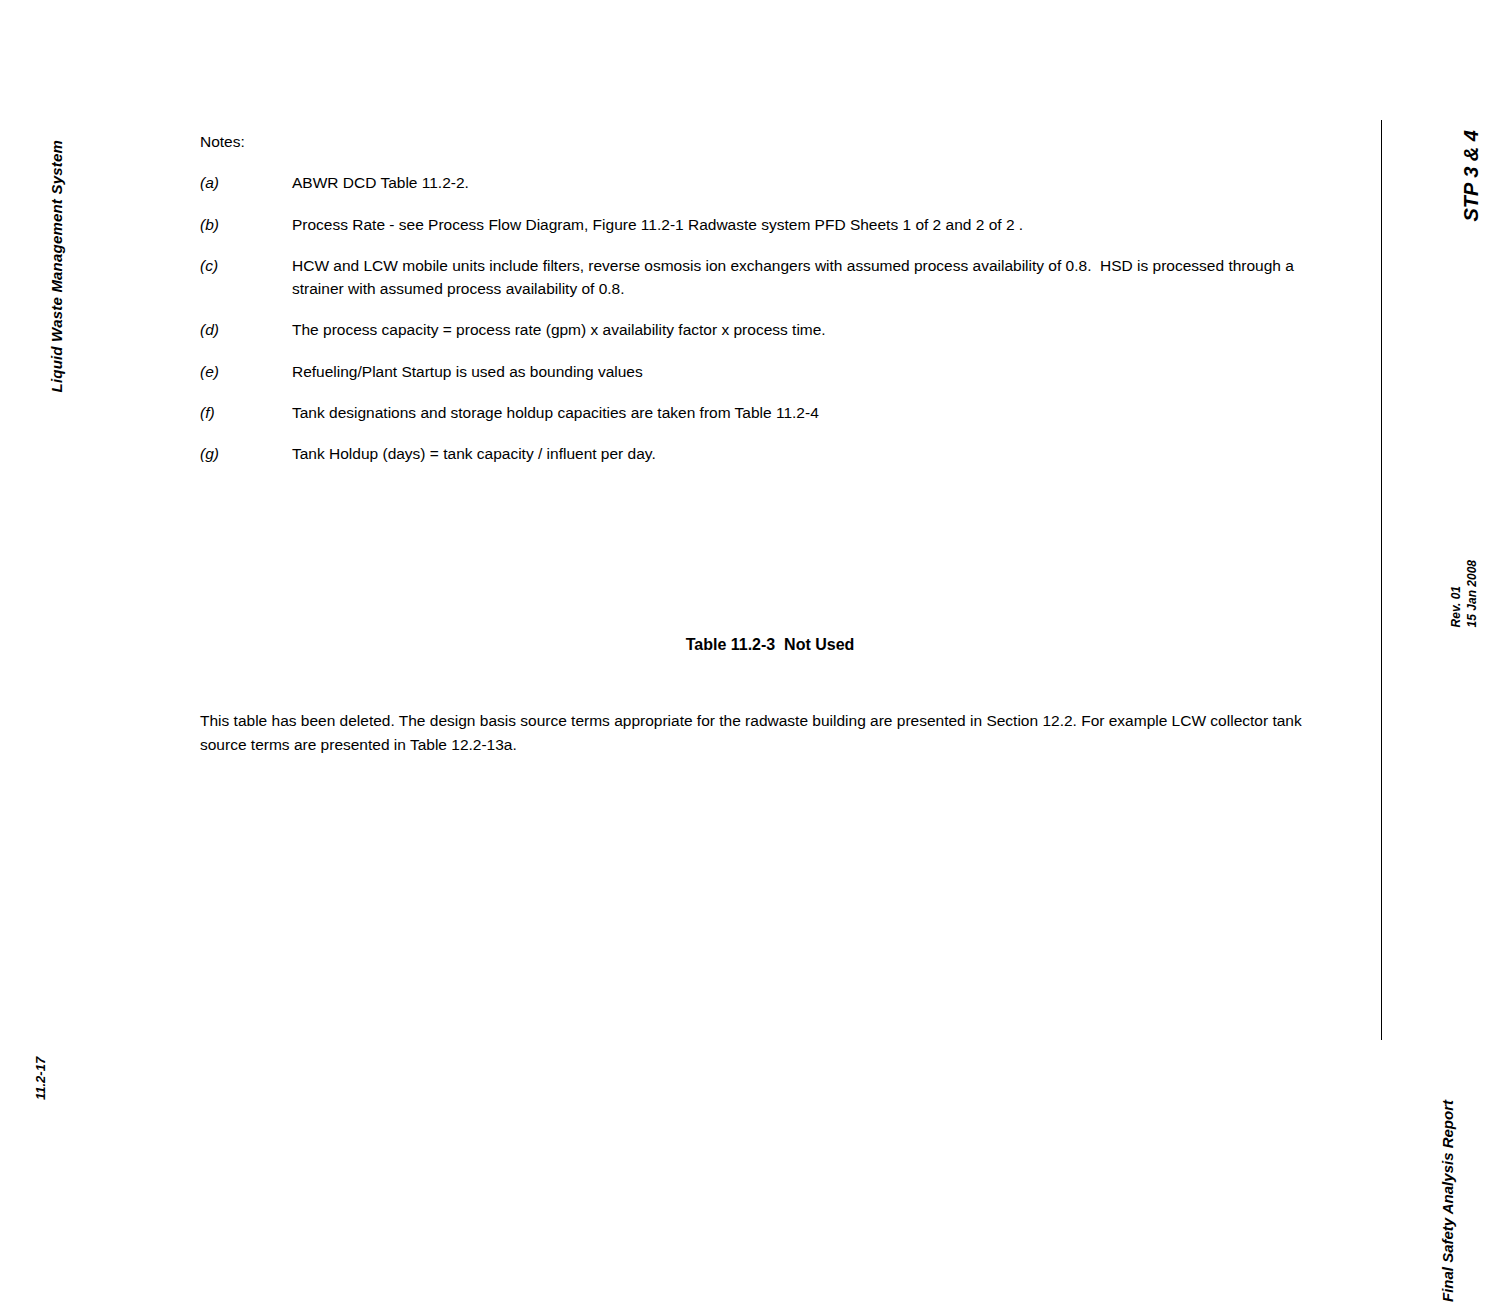Liquid Waste Management System
11.2-17
STP 3 & 4
Rev. 01
15 Jan 2008
Final Safety Analysis Report
Notes:
| (a) | ABWR DCD Table 11.2-2. |
| (b) | Process Rate - see Process Flow Diagram, Figure 11.2-1 Radwaste system PFD Sheets 1 of 2 and 2 of 2 . |
| (c) | HCW and LCW mobile units include filters, reverse osmosis ion exchangers with assumed process availability of 0.8. HSD is processed through a strainer with assumed process availability of 0.8. |
| (d) | The process capacity = process rate (gpm) x availability factor x process time. |
| (e) | Refueling/Plant Startup is used as bounding values |
| (f) | Tank designations and storage holdup capacities are taken from Table 11.2-4 |
| (g) | Tank Holdup (days) = tank capacity / influent per day. |
Table 11.2-3 Not Used
This table has been deleted. The design basis source terms appropriate for the radwaste building are presented in Section 12.2. For example LCW collector tank source terms are presented in Table 12.2-13a.